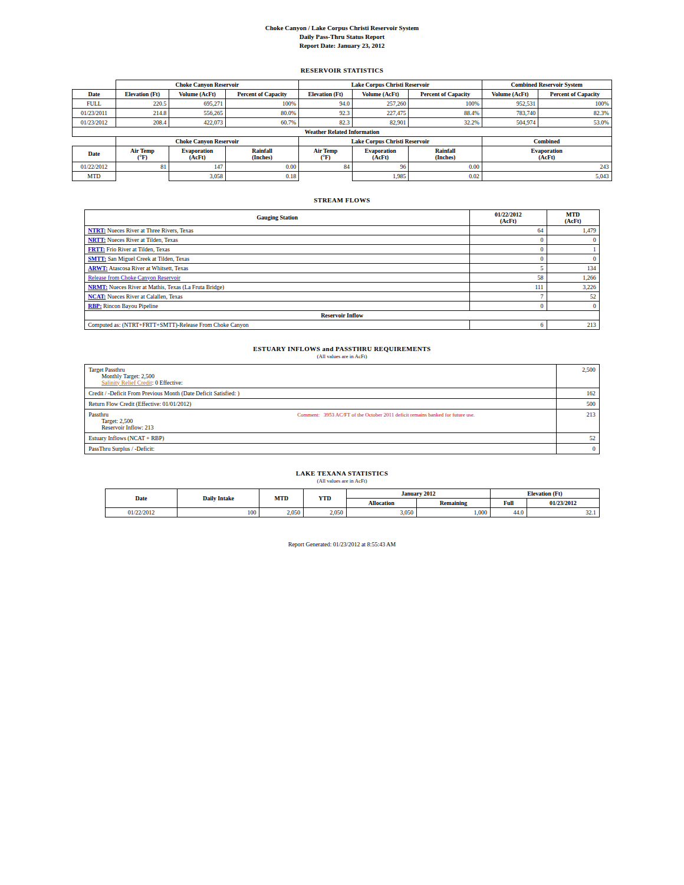Choke Canyon / Lake Corpus Christi Reservoir System
Daily Pass-Thru Status Report
Report Date: January 23, 2012
RESERVOIR STATISTICS
| | Choke Canyon Reservoir | Lake Corpus Christi Reservoir | Combined Reservoir System |
| --- | --- | --- | --- |
| Date | Elevation (Ft) | Volume (AcFt) | Percent of Capacity | Elevation (Ft) | Volume (AcFt) | Percent of Capacity | Volume (AcFt) | Percent of Capacity |
| FULL | 220.5 | 695,271 | 100% | 94.0 | 257,260 | 100% | 952,531 | 100% |
| 01/23/2011 | 214.8 | 556,265 | 80.0% | 92.3 | 227,475 | 88.4% | 783,740 | 82.3% |
| 01/23/2012 | 208.4 | 422,073 | 60.7% | 82.3 | 82,901 | 32.2% | 504,974 | 53.0% |
| Weather Related Information |
| | Choke Canyon Reservoir | Lake Corpus Christi Reservoir | Combined |
| Date | Air Temp (°F) | Evaporation (AcFt) | Rainfall (Inches) | Air Temp (°F) | Evaporation (AcFt) | Rainfall (Inches) | Evaporation (AcFt) |
| 01/22/2012 | 81 | 147 | 0.00 | 84 | 96 | 0.00 | 243 |
| MTD | | 3,058 | 0.18 | | 1,985 | 0.02 | 5,043 |
STREAM FLOWS
| Gauging Station | 01/22/2012 (AcFt) | MTD (AcFt) |
| --- | --- | --- |
| NTRT: Nueces River at Three Rivers, Texas | 64 | 1,479 |
| NRTT: Nueces River at Tilden, Texas | 0 | 0 |
| FRTT: Frio River at Tilden, Texas | 0 | 1 |
| SMTT: San Miguel Creek at Tilden, Texas | 0 | 0 |
| ARWT: Atascosa River at Whitsett, Texas | 5 | 134 |
| Release from Choke Canyon Reservoir | 58 | 1,266 |
| NRMT: Nueces River at Mathis, Texas (La Fruta Bridge) | 111 | 3,226 |
| NCAT: Nueces River at Calallen, Texas | 7 | 52 |
| RBP: Rincon Bayou Pipeline | 0 | 0 |
| Reservoir Inflow |
| Computed as: (NTRT+FRTT+SMTT)-Release From Choke Canyon | 6 | 213 |
ESTUARY INFLOWS and PASSTHRU REQUIREMENTS
(All values are in AcFt)
| Target Passthru Monthly Target: 2,500 Salinity Relief Credit : 0 Effective: | 2,500 |
| Credit / -Deficit From Previous Month (Date Deficit Satisfied: ) | 162 |
| Return Flow Credit (Effective: 01/01/2012) | 500 |
| / Passthru Target: 2,500 Reservoir Inflow: 213 / Comment: 3953 AC/FT of the October 2011 deficit remains banked for future use. / | 213 |
| Estuary Inflows (NCAT + RBP) | 52 |
| PassThru Surplus / -Deficit: | 0 |
LAKE TEXANA STATISTICS
(All values are in AcFt)
| | Date | Daily Intake | MTD | YTD | January 2012 | Elevation (Ft) |
| --- | --- | --- | --- | --- | --- | --- |
| Allocation | Remaining | Full | 01/23/2012 |
| | 01/22/2012 | 100 | 2,050 | 2,050 | 3,050 | 1,000 | 44.0 | 32.1 |
Report Generated: 01/23/2012 at 8:55:43 AM